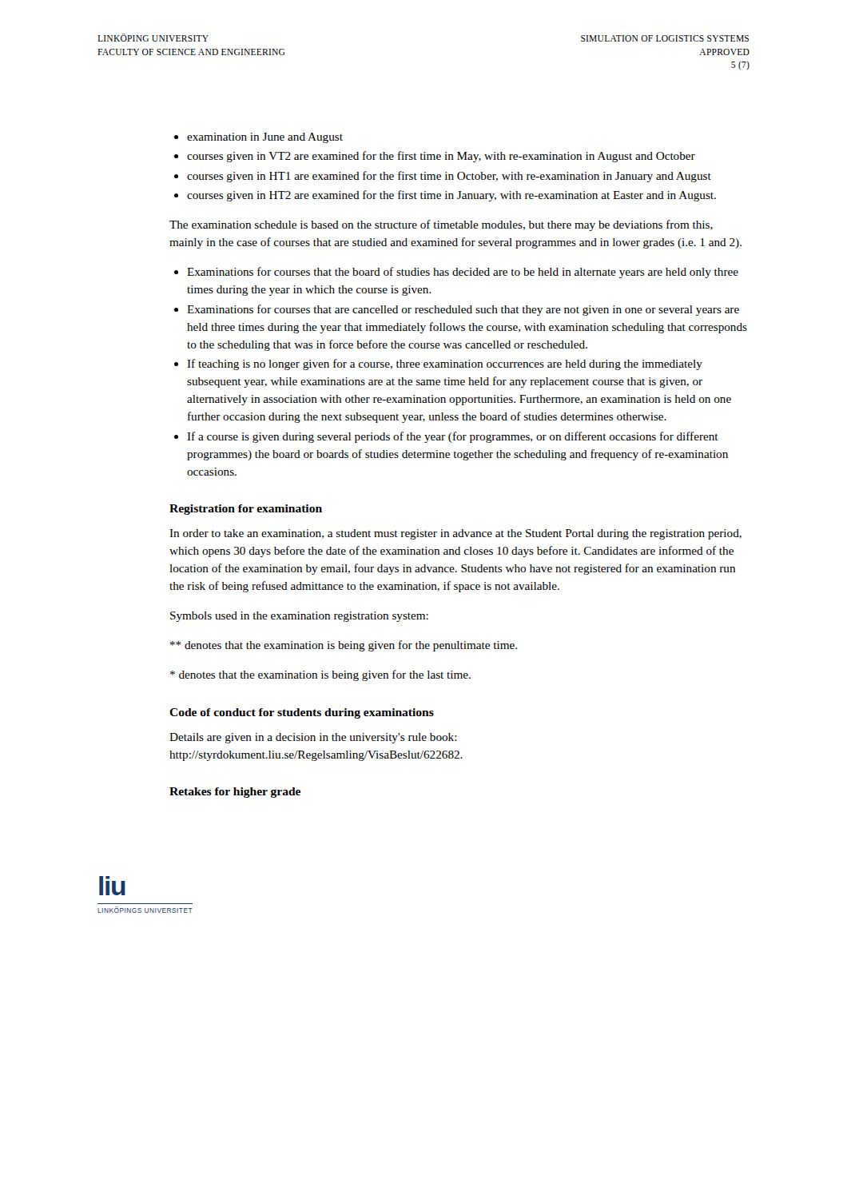Linköping University
Faculty of Science and Engineering
Simulation of Logistics Systems
Approved
5 (7)
examination in June and August
courses given in VT2 are examined for the first time in May, with re-examination in August and October
courses given in HT1 are examined for the first time in October, with re-examination in January and August
courses given in HT2 are examined for the first time in January, with re-examination at Easter and in August.
The examination schedule is based on the structure of timetable modules, but there may be deviations from this, mainly in the case of courses that are studied and examined for several programmes and in lower grades (i.e. 1 and 2).
Examinations for courses that the board of studies has decided are to be held in alternate years are held only three times during the year in which the course is given.
Examinations for courses that are cancelled or rescheduled such that they are not given in one or several years are held three times during the year that immediately follows the course, with examination scheduling that corresponds to the scheduling that was in force before the course was cancelled or rescheduled.
If teaching is no longer given for a course, three examination occurrences are held during the immediately subsequent year, while examinations are at the same time held for any replacement course that is given, or alternatively in association with other re-examination opportunities. Furthermore, an examination is held on one further occasion during the next subsequent year, unless the board of studies determines otherwise.
If a course is given during several periods of the year (for programmes, or on different occasions for different programmes) the board or boards of studies determine together the scheduling and frequency of re-examination occasions.
Registration for examination
In order to take an examination, a student must register in advance at the Student Portal during the registration period, which opens 30 days before the date of the examination and closes 10 days before it. Candidates are informed of the location of the examination by email, four days in advance. Students who have not registered for an examination run the risk of being refused admittance to the examination, if space is not available.
Symbols used in the examination registration system:
** denotes that the examination is being given for the penultimate time.
* denotes that the examination is being given for the last time.
Code of conduct for students during examinations
Details are given in a decision in the university's rule book: http://styrdokument.liu.se/Regelsamling/VisaBeslut/622682.
Retakes for higher grade
liu
LINKÖPINGS UNIVERSITET